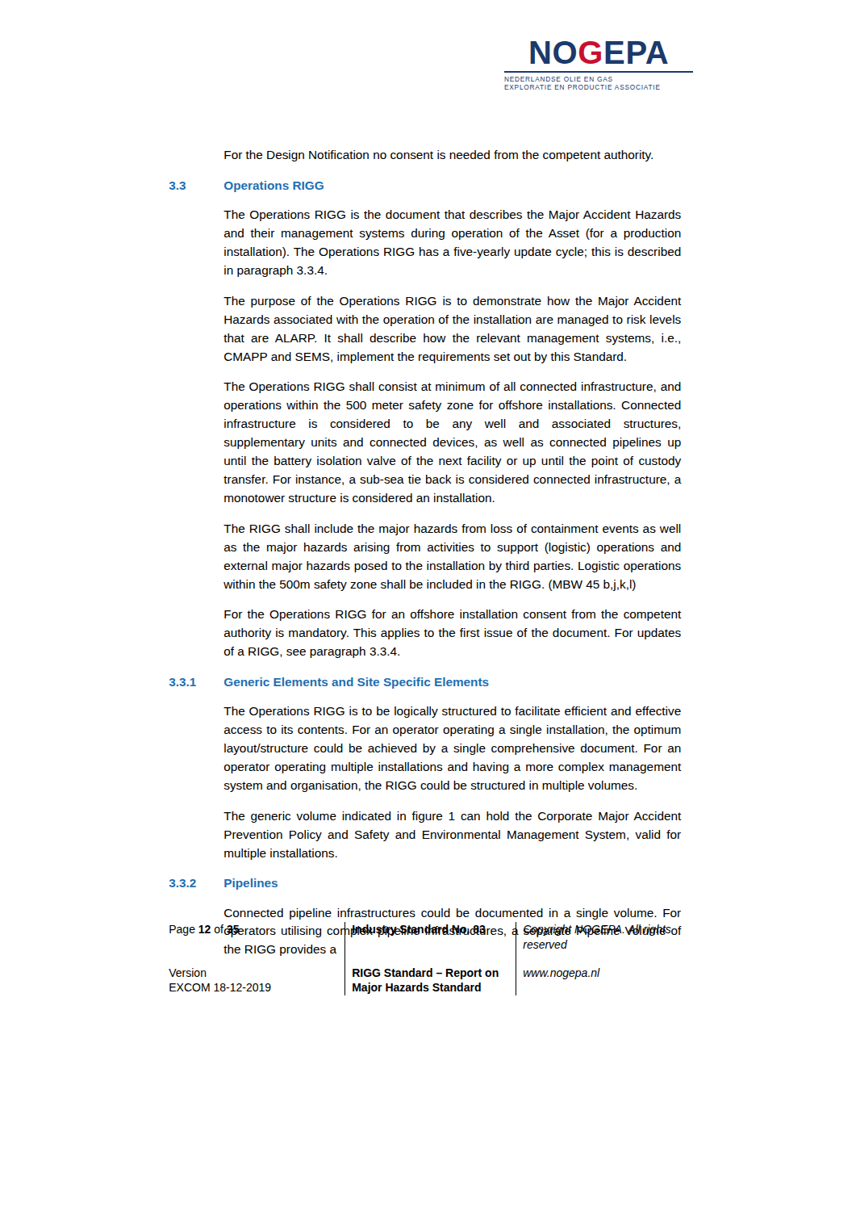NOGEPA
Nederlandse Olie en Gas
Exploratie en Productie Associatie
For the Design Notification no consent is needed from the competent authority.
3.3 Operations RIGG
The Operations RIGG is the document that describes the Major Accident Hazards and their management systems during operation of the Asset (for a production installation). The Operations RIGG has a five-yearly update cycle; this is described in paragraph 3.3.4.
The purpose of the Operations RIGG is to demonstrate how the Major Accident Hazards associated with the operation of the installation are managed to risk levels that are ALARP. It shall describe how the relevant management systems, i.e., CMAPP and SEMS, implement the requirements set out by this Standard.
The Operations RIGG shall consist at minimum of all connected infrastructure, and operations within the 500 meter safety zone for offshore installations. Connected infrastructure is considered to be any well and associated structures, supplementary units and connected devices, as well as connected pipelines up until the battery isolation valve of the next facility or up until the point of custody transfer. For instance, a sub-sea tie back is considered connected infrastructure, a monotower structure is considered an installation.
The RIGG shall include the major hazards from loss of containment events as well as the major hazards arising from activities to support (logistic) operations and external major hazards posed to the installation by third parties. Logistic operations within the 500m safety zone shall be included in the RIGG. (MBW 45 b,j,k,l)
For the Operations RIGG for an offshore installation consent from the competent authority is mandatory. This applies to the first issue of the document. For updates of a RIGG, see paragraph 3.3.4.
3.3.1 Generic Elements and Site Specific Elements
The Operations RIGG is to be logically structured to facilitate efficient and effective access to its contents. For an operator operating a single installation, the optimum layout/structure could be achieved by a single comprehensive document. For an operator operating multiple installations and having a more complex management system and organisation, the RIGG could be structured in multiple volumes.
The generic volume indicated in figure 1 can hold the Corporate Major Accident Prevention Policy and Safety and Environmental Management System, valid for multiple installations.
3.3.2 Pipelines
Connected pipeline infrastructures could be documented in a single volume. For operators utilising complex pipeline infrastructures, a separate Pipeline Volume of the RIGG provides a
| Page 12 of 35 | Industry Standard No. 83 | Copyright NOGEPA. All rights reserved |
| Version EXCOM 18-12-2019 | RIGG Standard – Report on Major Hazards Standard | www.nogepa.nl |